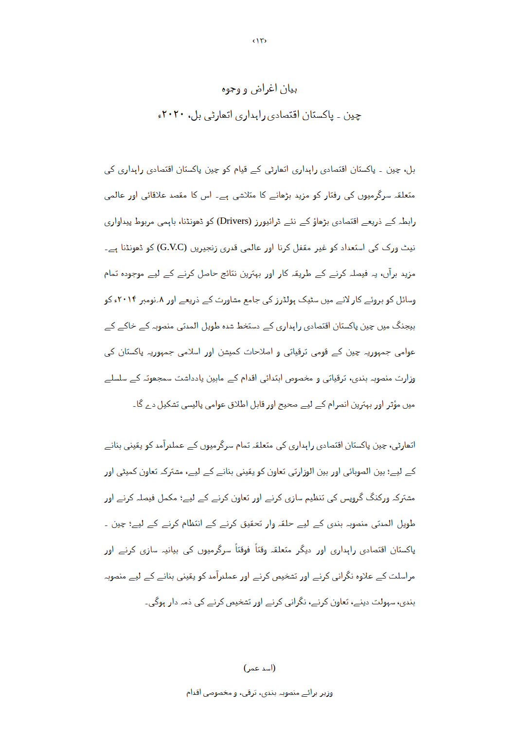‹۱۳›
بیان اغراض و وجوہ
چین ۔ پاکستان اقتصادی راہداری اتھارٹی بل، ۲۰۲۰ء
بل، چین ۔ پاکستان اقتصادی راہداری اتھارٹی کے قیام کو چین پاکستان اقتصادی راہداری کی متعلقہ سرگرمیوں کی رفتار کو مزید بڑھانے کا متلاشی ہے۔ اس کا مقصد علاقائی اور عالمی رابطہ کے ذریعے اقتصادی بڑھاؤ کے نئے ڈرائیورز (Drivers) کو ڈھونڈنا، باہمی مربوط پیداواری نیٹ ورک کی استعداد کو غیر مقفل کرنا اور عالمی قدری زنجیریں (G.V.C) کو ڈھونڈنا ہے۔ مزید برآں، یہ فیصلہ کرنے کے طریقہ کار اور بہترین نتائج حاصل کرنے کے لیے موجودہ تمام وسائل کو بروئے کار لانے میں سٹیک ہولڈرز کی جامع مشاورت کے ذریعے اور ۸؍نومبر ۲۰۱۴ء کو بیجنگ میں چین پاکستان اقتصادی راہداری کے دستخط شدہ طویل المدتی منصوبہ کے خاکے کے عوامی جمہوریہ چین کے قومی ترقیاتی و اصلاحات کمیشن اور اسلامی جمہوریہ پاکستان کی وزارت منصوبہ بندی، ترقیاتی و مخصوص ابتدائی اقدام کے مابین یادداشت سمجھوتہ کے سلسلے میں مؤثر اور بہترین انصرام کے لیے صحیح اور قابل اطلاق عوامی پالیسی تشکیل دے گا۔
اتھارٹی، چین پاکستان اقتصادی راہداری کی متعلقہ تمام سرگرمیوں کے عملدرآمد کو یقینی بنانے کے لیے؛ بین الصوبائی اور بین الوزارتی تعاون کو یقینی بنانے کے لیے، مشترکہ تعاون کمیٹی اور مشترکہ ورکنگ گروپس کی تنظیم سازی کرنے اور تعاون کرنے کے لیے؛ مکمل فیصلہ کرنے اور طویل المدتی منصوبہ بندی کے لیے حلقہ وار تحقیق کرنے کے انتظام کرنے کے لیے؛ چین ۔ پاکستان اقتصادی راہداری اور دیگر متعلقہ وقتاً فوقتاً سرگرمیوں کی بیانیہ سازی کرنے اور مراسلت کے علاوہ نگرانی کرنے اور تشخیص کرنے اور عملدرآمد کو یقینی بنانے کے لیے منصوبہ بندی، سہولت دینے، تعاون کرنے، نگرانی کرنے اور تشخیص کرنے کی ذمہ دار ہوگی۔
(اسد عمر) وزیر برائے منصوبہ بندی، ترقی، و مخصوصی اقدام